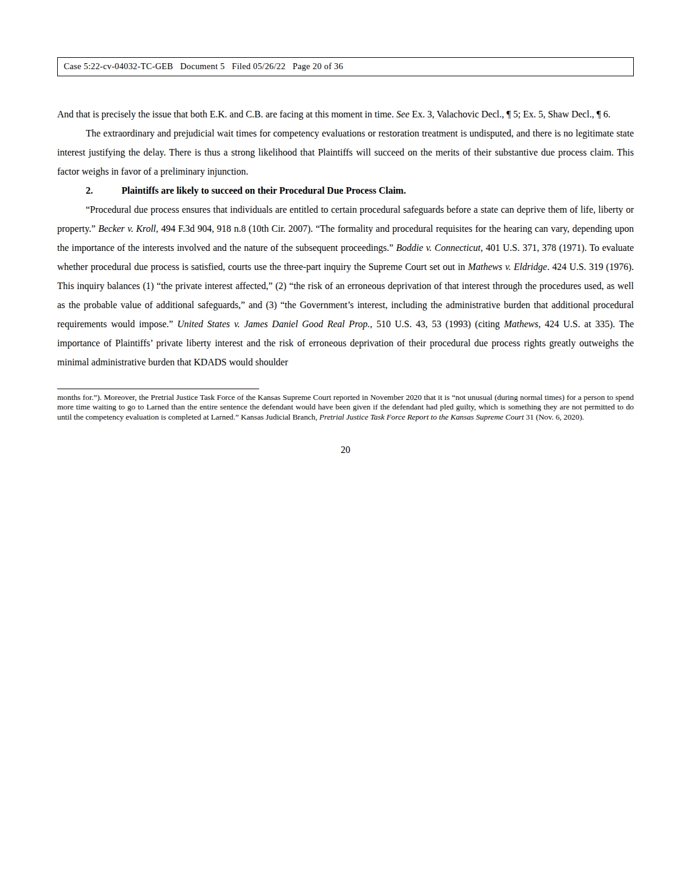Case 5:22-cv-04032-TC-GEB Document 5 Filed 05/26/22 Page 20 of 36
And that is precisely the issue that both E.K. and C.B. are facing at this moment in time. See Ex. 3, Valachovic Decl., ¶ 5; Ex. 5, Shaw Decl., ¶ 6.
The extraordinary and prejudicial wait times for competency evaluations or restoration treatment is undisputed, and there is no legitimate state interest justifying the delay. There is thus a strong likelihood that Plaintiffs will succeed on the merits of their substantive due process claim. This factor weighs in favor of a preliminary injunction.
2. Plaintiffs are likely to succeed on their Procedural Due Process Claim.
“Procedural due process ensures that individuals are entitled to certain procedural safeguards before a state can deprive them of life, liberty or property.” Becker v. Kroll, 494 F.3d 904, 918 n.8 (10th Cir. 2007). “The formality and procedural requisites for the hearing can vary, depending upon the importance of the interests involved and the nature of the subsequent proceedings.” Boddie v. Connecticut, 401 U.S. 371, 378 (1971). To evaluate whether procedural due process is satisfied, courts use the three-part inquiry the Supreme Court set out in Mathews v. Eldridge. 424 U.S. 319 (1976). This inquiry balances (1) “the private interest affected,” (2) “the risk of an erroneous deprivation of that interest through the procedures used, as well as the probable value of additional safeguards,” and (3) “the Government’s interest, including the administrative burden that additional procedural requirements would impose.” United States v. James Daniel Good Real Prop., 510 U.S. 43, 53 (1993) (citing Mathews, 424 U.S. at 335). The importance of Plaintiffs’ private liberty interest and the risk of erroneous deprivation of their procedural due process rights greatly outweighs the minimal administrative burden that KDADS would shoulder
months for.”). Moreover, the Pretrial Justice Task Force of the Kansas Supreme Court reported in November 2020 that it is “not unusual (during normal times) for a person to spend more time waiting to go to Larned than the entire sentence the defendant would have been given if the defendant had pled guilty, which is something they are not permitted to do until the competency evaluation is completed at Larned.” Kansas Judicial Branch, Pretrial Justice Task Force Report to the Kansas Supreme Court 31 (Nov. 6, 2020).
20